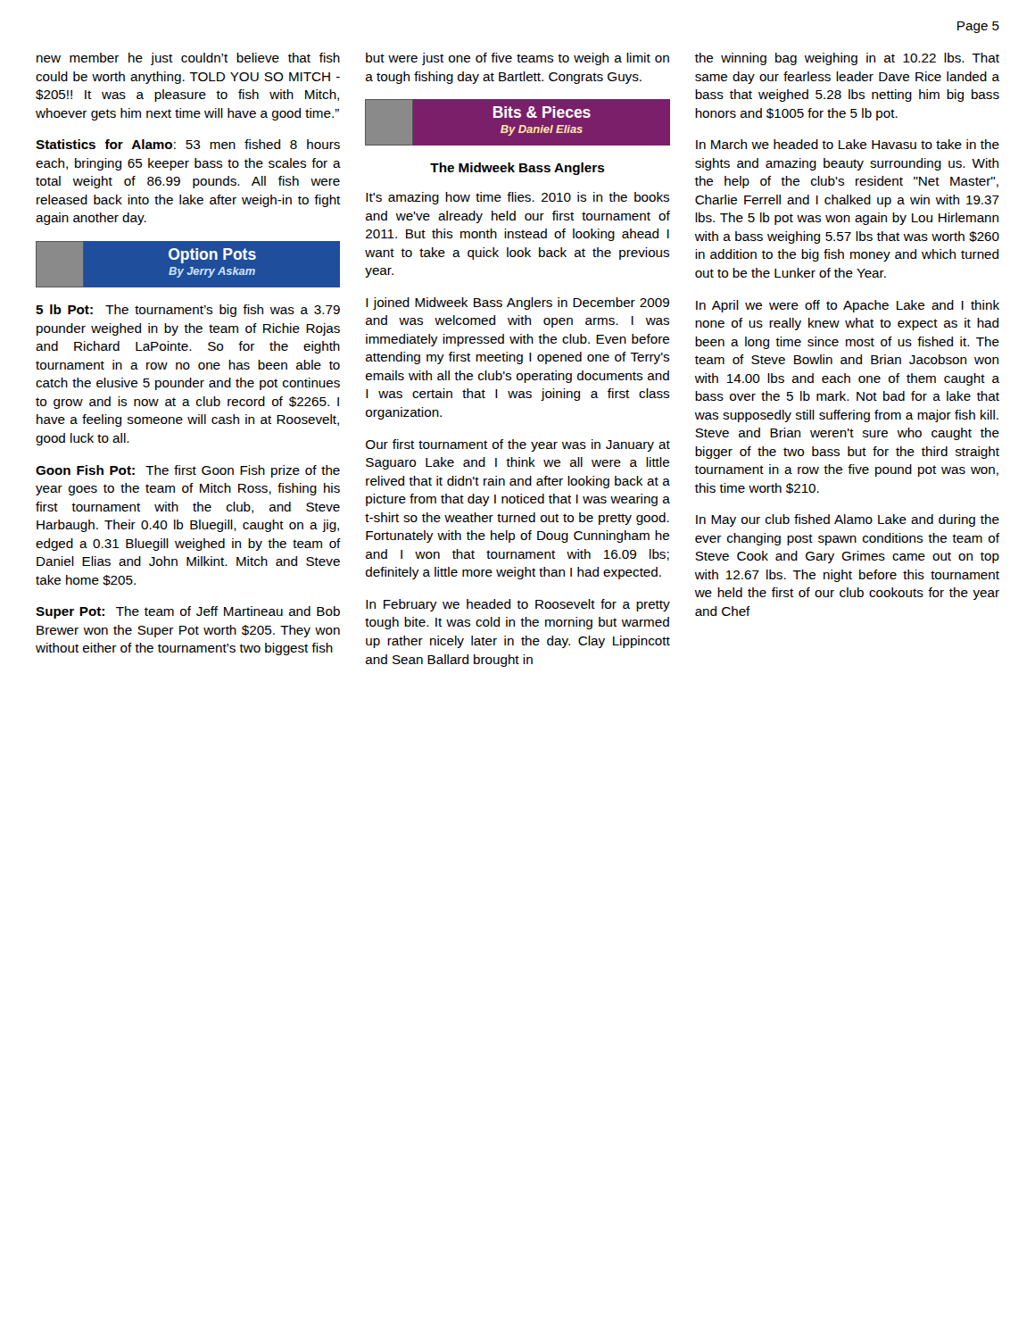Page 5
new member he just couldn’t believe that fish could be worth anything. TOLD YOU SO MITCH - $205!! It was a pleasure to fish with Mitch, whoever gets him next time will have a good time.”
Statistics for Alamo: 53 men fished 8 hours each, bringing 65 keeper bass to the scales for a total weight of 86.99 pounds. All fish were released back into the lake after weigh-in to fight again another day.
Option Pots
By Jerry Askam
5 lb Pot: The tournament’s big fish was a 3.79 pounder weighed in by the team of Richie Rojas and Richard LaPointe. So for the eighth tournament in a row no one has been able to catch the elusive 5 pounder and the pot continues to grow and is now at a club record of $2265. I have a feeling someone will cash in at Roosevelt, good luck to all.
Goon Fish Pot: The first Goon Fish prize of the year goes to the team of Mitch Ross, fishing his first tournament with the club, and Steve Harbaugh. Their 0.40 lb Bluegill, caught on a jig, edged a 0.31 Bluegill weighed in by the team of Daniel Elias and John Milkint. Mitch and Steve take home $205.
Super Pot: The team of Jeff Martineau and Bob Brewer won the Super Pot worth $205. They won without either of the tournament’s two biggest fish
but were just one of five teams to weigh a limit on a tough fishing day at Bartlett. Congrats Guys.
Bits & Pieces
By Daniel Elias
The Midweek Bass Anglers
It's amazing how time flies. 2010 is in the books and we've already held our first tournament of 2011. But this month instead of looking ahead I want to take a quick look back at the previous year.
I joined Midweek Bass Anglers in December 2009 and was welcomed with open arms. I was immediately impressed with the club. Even before attending my first meeting I opened one of Terry's emails with all the club's operating documents and I was certain that I was joining a first class organization.
Our first tournament of the year was in January at Saguaro Lake and I think we all were a little relived that it didn't rain and after looking back at a picture from that day I noticed that I was wearing a t-shirt so the weather turned out to be pretty good. Fortunately with the help of Doug Cunningham he and I won that tournament with 16.09 lbs; definitely a little more weight than I had expected.
In February we headed to Roosevelt for a pretty tough bite. It was cold in the morning but warmed up rather nicely later in the day. Clay Lippincott and Sean Ballard brought in
the winning bag weighing in at 10.22 lbs. That same day our fearless leader Dave Rice landed a bass that weighed 5.28 lbs netting him big bass honors and $1005 for the 5 lb pot.
In March we headed to Lake Havasu to take in the sights and amazing beauty surrounding us. With the help of the club's resident "Net Master", Charlie Ferrell and I chalked up a win with 19.37 lbs. The 5 lb pot was won again by Lou Hirlemann with a bass weighing 5.57 lbs that was worth $260 in addition to the big fish money and which turned out to be the Lunker of the Year.
In April we were off to Apache Lake and I think none of us really knew what to expect as it had been a long time since most of us fished it. The team of Steve Bowlin and Brian Jacobson won with 14.00 lbs and each one of them caught a bass over the 5 lb mark. Not bad for a lake that was supposedly still suffering from a major fish kill. Steve and Brian weren't sure who caught the bigger of the two bass but for the third straight tournament in a row the five pound pot was won, this time worth $210.
In May our club fished Alamo Lake and during the ever changing post spawn conditions the team of Steve Cook and Gary Grimes came out on top with 12.67 lbs. The night before this tournament we held the first of our club cookouts for the year and Chef